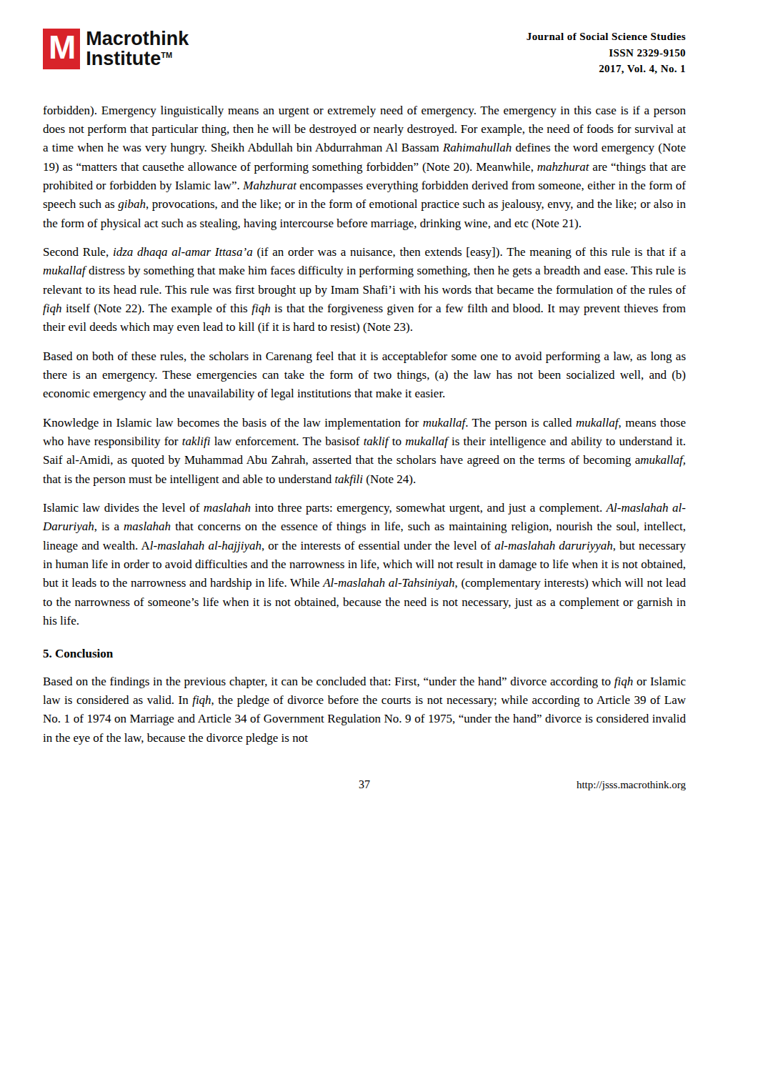M
Macrothink
InstituteTM
Journal of Social Science Studies
ISSN 2329-9150
2017, Vol. 4, No. 1
forbidden). Emergency linguistically means an urgent or extremely need of emergency. The emergency in this case is if a person does not perform that particular thing, then he will be destroyed or nearly destroyed. For example, the need of foods for survival at a time when he was very hungry. Sheikh Abdullah bin Abdurrahman Al Bassam Rahimahullah defines the word emergency (Note 19) as “matters that causethe allowance of performing something forbidden” (Note 20). Meanwhile, mahzhurat are “things that are prohibited or forbidden by Islamic law”. Mahzhurat encompasses everything forbidden derived from someone, either in the form of speech such as gibah, provocations, and the like; or in the form of emotional practice such as jealousy, envy, and the like; or also in the form of physical act such as stealing, having intercourse before marriage, drinking wine, and etc (Note 21).
Second Rule, idza dhaqa al-amar Ittasa’a (if an order was a nuisance, then extends [easy]). The meaning of this rule is that if a mukallaf distress by something that make him faces difficulty in performing something, then he gets a breadth and ease. This rule is relevant to its head rule. This rule was first brought up by Imam Shafi’i with his words that became the formulation of the rules of fiqh itself (Note 22). The example of this fiqh is that the forgiveness given for a few filth and blood. It may prevent thieves from their evil deeds which may even lead to kill (if it is hard to resist) (Note 23).
Based on both of these rules, the scholars in Carenang feel that it is acceptablefor some one to avoid performing a law, as long as there is an emergency. These emergencies can take the form of two things, (a) the law has not been socialized well, and (b) economic emergency and the unavailability of legal institutions that make it easier.
Knowledge in Islamic law becomes the basis of the law implementation for mukallaf. The person is called mukallaf, means those who have responsibility for taklifi law enforcement. The basisof taklif to mukallaf is their intelligence and ability to understand it. Saif al-Amidi, as quoted by Muhammad Abu Zahrah, asserted that the scholars have agreed on the terms of becoming amukallaf, that is the person must be intelligent and able to understand takfili (Note 24).
Islamic law divides the level of maslahah into three parts: emergency, somewhat urgent, and just a complement. Al-maslahah al-Daruriyah, is a maslahah that concerns on the essence of things in life, such as maintaining religion, nourish the soul, intellect, lineage and wealth. Al-maslahah al-hajjiyah, or the interests of essential under the level of al-maslahah daruriyyah, but necessary in human life in order to avoid difficulties and the narrowness in life, which will not result in damage to life when it is not obtained, but it leads to the narrowness and hardship in life. While Al-maslahah al-Tahsiniyah, (complementary interests) which will not lead to the narrowness of someone’s life when it is not obtained, because the need is not necessary, just as a complement or garnish in his life.
5. Conclusion
Based on the findings in the previous chapter, it can be concluded that: First, “under the hand” divorce according to fiqh or Islamic law is considered as valid. In fiqh, the pledge of divorce before the courts is not necessary; while according to Article 39 of Law No. 1 of 1974 on Marriage and Article 34 of Government Regulation No. 9 of 1975, “under the hand” divorce is considered invalid in the eye of the law, because the divorce pledge is not
37 http://jsss.macrothink.org